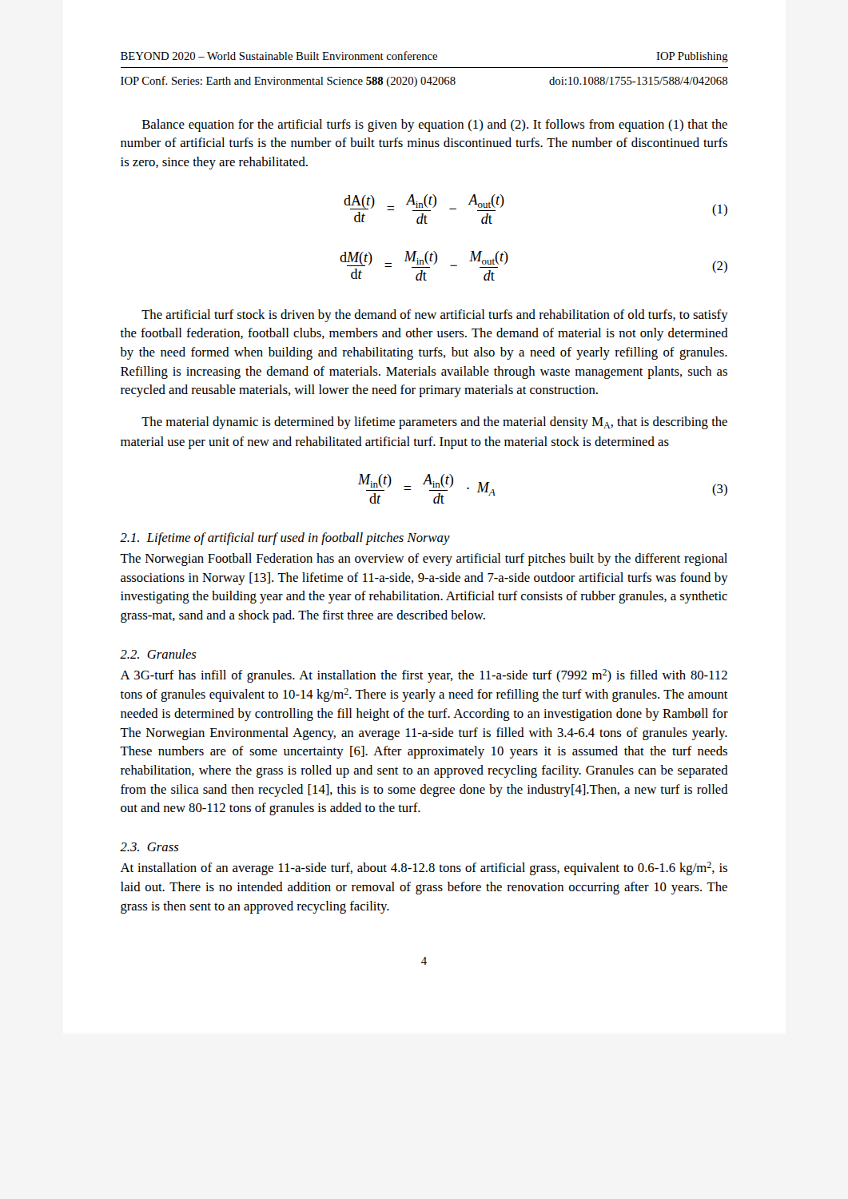BEYOND 2020 – World Sustainable Built Environment conference IOP Publishing
IOP Conf. Series: Earth and Environmental Science 588 (2020) 042068 doi:10.1088/1755-1315/588/4/042068
Balance equation for the artificial turfs is given by equation (1) and (2). It follows from equation (1) that the number of artificial turfs is the number of built turfs minus discontinued turfs. The number of discontinued turfs is zero, since they are rehabilitated.
dA(t) dt = Ain(t) dt − Aout(t) dt (1)
dM(t) dt = Min(t) dt − Mout(t) dt (2)
The artificial turf stock is driven by the demand of new artificial turfs and rehabilitation of old turfs, to satisfy the football federation, football clubs, members and other users. The demand of material is not only determined by the need formed when building and rehabilitating turfs, but also by a need of yearly refilling of granules. Refilling is increasing the demand of materials. Materials available through waste management plants, such as recycled and reusable materials, will lower the need for primary materials at construction.
The material dynamic is determined by lifetime parameters and the material density MA, that is describing the material use per unit of new and rehabilitated artificial turf. Input to the material stock is determined as
Min(t) dt = Ain(t) dt · MA (3)
2.1. Lifetime of artificial turf used in football pitches Norway
The Norwegian Football Federation has an overview of every artificial turf pitches built by the different regional associations in Norway [13]. The lifetime of 11-a-side, 9-a-side and 7-a-side outdoor artificial turfs was found by investigating the building year and the year of rehabilitation. Artificial turf consists of rubber granules, a synthetic grass-mat, sand and a shock pad. The first three are described below.
2.2. Granules
A 3G-turf has infill of granules. At installation the first year, the 11-a-side turf (7992 m2) is filled with 80-112 tons of granules equivalent to 10-14 kg/m2. There is yearly a need for refilling the turf with granules. The amount needed is determined by controlling the fill height of the turf. According to an investigation done by Rambøll for The Norwegian Environmental Agency, an average 11-a-side turf is filled with 3.4-6.4 tons of granules yearly. These numbers are of some uncertainty [6]. After approximately 10 years it is assumed that the turf needs rehabilitation, where the grass is rolled up and sent to an approved recycling facility. Granules can be separated from the silica sand then recycled [14], this is to some degree done by the industry[4].Then, a new turf is rolled out and new 80-112 tons of granules is added to the turf.
2.3. Grass
At installation of an average 11-a-side turf, about 4.8-12.8 tons of artificial grass, equivalent to 0.6-1.6 kg/m2, is laid out. There is no intended addition or removal of grass before the renovation occurring after 10 years. The grass is then sent to an approved recycling facility.
4